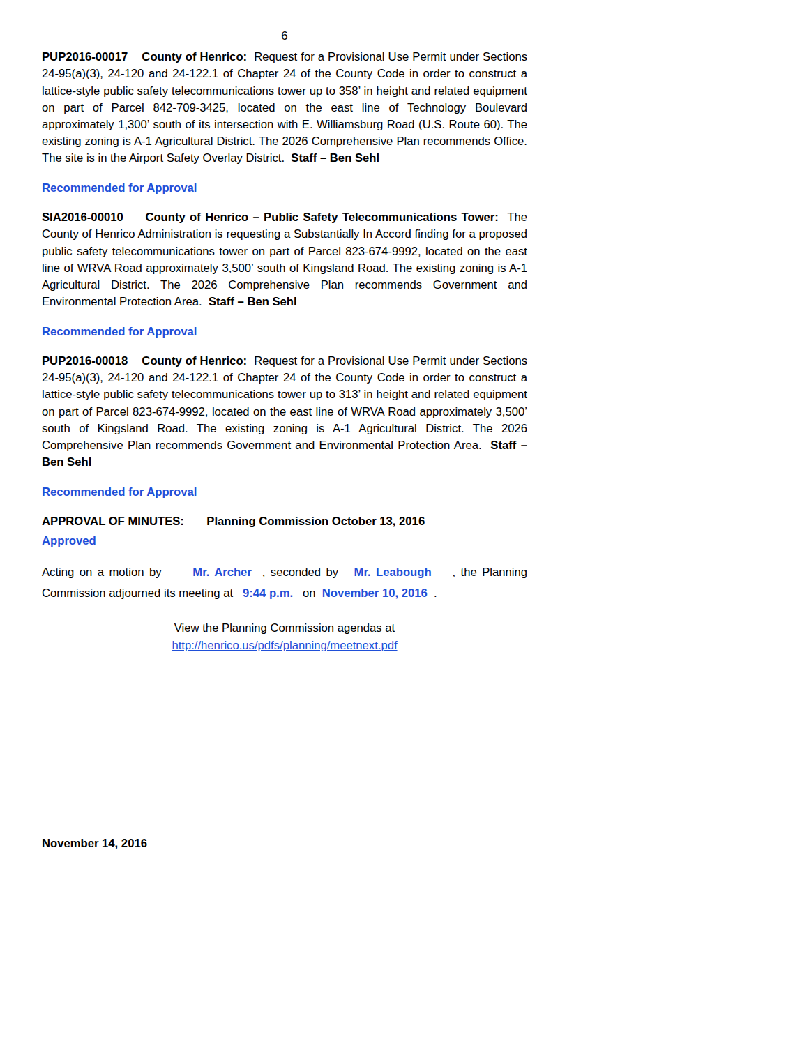6
PUP2016-00017 County of Henrico: Request for a Provisional Use Permit under Sections 24-95(a)(3), 24-120 and 24-122.1 of Chapter 24 of the County Code in order to construct a lattice-style public safety telecommunications tower up to 358’ in height and related equipment on part of Parcel 842-709-3425, located on the east line of Technology Boulevard approximately 1,300’ south of its intersection with E. Williamsburg Road (U.S. Route 60). The existing zoning is A-1 Agricultural District. The 2026 Comprehensive Plan recommends Office. The site is in the Airport Safety Overlay District. Staff – Ben Sehl
Recommended for Approval
SIA2016-00010 County of Henrico – Public Safety Telecommunications Tower: The County of Henrico Administration is requesting a Substantially In Accord finding for a proposed public safety telecommunications tower on part of Parcel 823-674-9992, located on the east line of WRVA Road approximately 3,500’ south of Kingsland Road. The existing zoning is A-1 Agricultural District. The 2026 Comprehensive Plan recommends Government and Environmental Protection Area. Staff – Ben Sehl
Recommended for Approval
PUP2016-00018 County of Henrico: Request for a Provisional Use Permit under Sections 24-95(a)(3), 24-120 and 24-122.1 of Chapter 24 of the County Code in order to construct a lattice-style public safety telecommunications tower up to 313’ in height and related equipment on part of Parcel 823-674-9992, located on the east line of WRVA Road approximately 3,500’ south of Kingsland Road. The existing zoning is A-1 Agricultural District. The 2026 Comprehensive Plan recommends Government and Environmental Protection Area. Staff – Ben Sehl
Recommended for Approval
APPROVAL OF MINUTES: Planning Commission October 13, 2016
Approved
Acting on a motion by Mr. Archer , seconded by Mr. Leabough , the Planning Commission adjourned its meeting at 9:44 p.m. on November 10, 2016 .
View the Planning Commission agendas at
http://henrico.us/pdfs/planning/meetnext.pdf
November 14, 2016